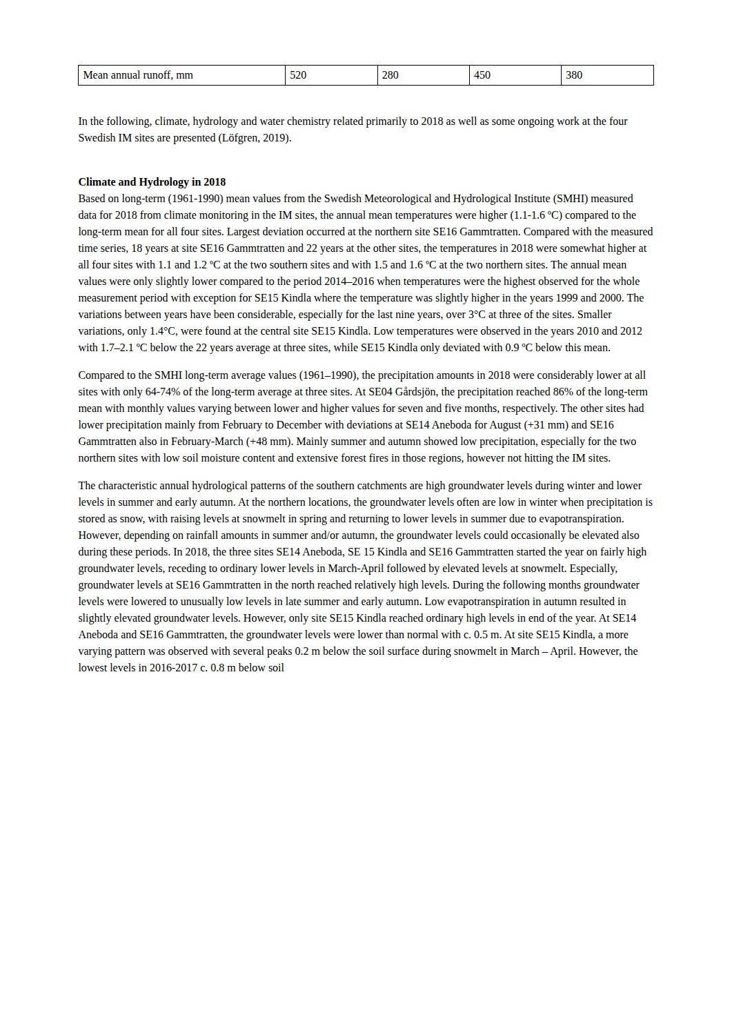| Mean annual runoff, mm | 520 | 280 | 450 | 380 |
In the following, climate, hydrology and water chemistry related primarily to 2018 as well as some ongoing work at the four Swedish IM sites are presented (Löfgren, 2019).
Climate and Hydrology in 2018
Based on long-term (1961-1990) mean values from the Swedish Meteorological and Hydrological Institute (SMHI) measured data for 2018 from climate monitoring in the IM sites, the annual mean temperatures were higher (1.1-1.6 ºC) compared to the long-term mean for all four sites. Largest deviation occurred at the northern site SE16 Gammtratten. Compared with the measured time series, 18 years at site SE16 Gammtratten and 22 years at the other sites, the temperatures in 2018 were somewhat higher at all four sites with 1.1 and 1.2 ºC at the two southern sites and with 1.5 and 1.6 ºC at the two northern sites. The annual mean values were only slightly lower compared to the period 2014–2016 when temperatures were the highest observed for the whole measurement period with exception for SE15 Kindla where the temperature was slightly higher in the years 1999 and 2000. The variations between years have been considerable, especially for the last nine years, over 3°C at three of the sites. Smaller variations, only 1.4°C, were found at the central site SE15 Kindla. Low temperatures were observed in the years 2010 and 2012 with 1.7–2.1 ºC below the 22 years average at three sites, while SE15 Kindla only deviated with 0.9 ºC below this mean.
Compared to the SMHI long-term average values (1961–1990), the precipitation amounts in 2018 were considerably lower at all sites with only 64-74% of the long-term average at three sites. At SE04 Gårdsjön, the precipitation reached 86% of the long-term mean with monthly values varying between lower and higher values for seven and five months, respectively. The other sites had lower precipitation mainly from February to December with deviations at SE14 Aneboda for August (+31 mm) and SE16 Gammtratten also in February-March (+48 mm). Mainly summer and autumn showed low precipitation, especially for the two northern sites with low soil moisture content and extensive forest fires in those regions, however not hitting the IM sites.
The characteristic annual hydrological patterns of the southern catchments are high groundwater levels during winter and lower levels in summer and early autumn. At the northern locations, the groundwater levels often are low in winter when precipitation is stored as snow, with raising levels at snowmelt in spring and returning to lower levels in summer due to evapotranspiration. However, depending on rainfall amounts in summer and/or autumn, the groundwater levels could occasionally be elevated also during these periods. In 2018, the three sites SE14 Aneboda, SE 15 Kindla and SE16 Gammtratten started the year on fairly high groundwater levels, receding to ordinary lower levels in March-April followed by elevated levels at snowmelt. Especially, groundwater levels at SE16 Gammtratten in the north reached relatively high levels. During the following months groundwater levels were lowered to unusually low levels in late summer and early autumn. Low evapotranspiration in autumn resulted in slightly elevated groundwater levels. However, only site SE15 Kindla reached ordinary high levels in end of the year. At SE14 Aneboda and SE16 Gammtratten, the groundwater levels were lower than normal with c. 0.5 m. At site SE15 Kindla, a more varying pattern was observed with several peaks 0.2 m below the soil surface during snowmelt in March – April. However, the lowest levels in 2016-2017 c. 0.8 m below soil